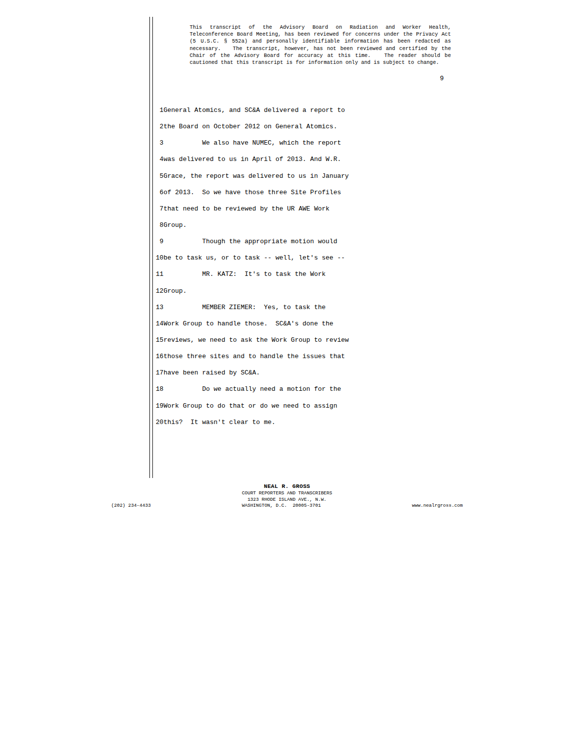This transcript of the Advisory Board on Radiation and Worker Health, Teleconference Board Meeting, has been reviewed for concerns under the Privacy Act (5 U.S.C. § 552a) and personally identifiable information has been redacted as necessary. The transcript, however, has not been reviewed and certified by the Chair of the Advisory Board for accuracy at this time. The reader should be cautioned that this transcript is for information only and is subject to change.
9
| 1 | General Atomics, and SC&A delivered a report to |
| 2 | the Board on October 2012 on General Atomics. |
| 3 | We also have NUMEC, which the report |
| 4 | was delivered to us in April of 2013. And W.R. |
| 5 | Grace, the report was delivered to us in January |
| 6 | of 2013. So we have those three Site Profiles |
| 7 | that need to be reviewed by the UR AWE Work |
| 8 | Group. |
| 9 | Though the appropriate motion would |
| 10 | be to task us, or to task -- well, let's see -- |
| 11 | MR. KATZ: It's to task the Work |
| 12 | Group. |
| 13 | MEMBER ZIEMER: Yes, to task the |
| 14 | Work Group to handle those. SC&A's done the |
| 15 | reviews, we need to ask the Work Group to review |
| 16 | those three sites and to handle the issues that |
| 17 | have been raised by SC&A. |
| 18 | Do we actually need a motion for the |
| 19 | Work Group to do that or do we need to assign |
| 20 | this? It wasn't clear to me. |
NEAL R. GROSS
COURT REPORTERS AND TRANSCRIBERS
1323 RHODE ISLAND AVE., N.W.
(202) 234-4433 WASHINGTON, D.C. 20005-3701 www.nealrgross.com